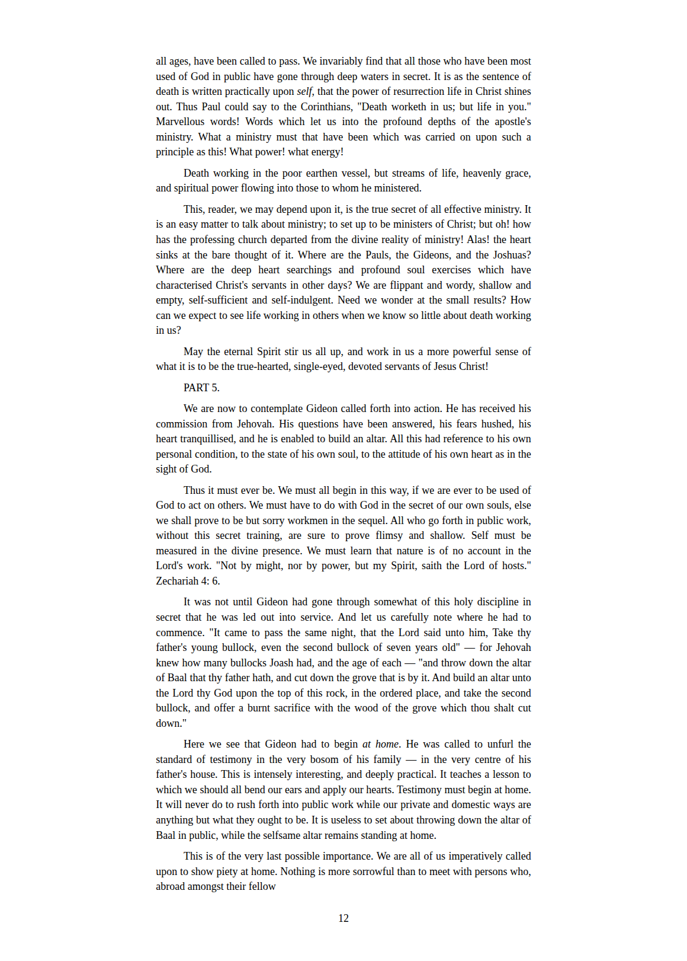all ages, have been called to pass. We invariably find that all those who have been most used of God in public have gone through deep waters in secret. It is as the sentence of death is written practically upon self, that the power of resurrection life in Christ shines out. Thus Paul could say to the Corinthians, "Death worketh in us; but life in you." Marvellous words! Words which let us into the profound depths of the apostle's ministry. What a ministry must that have been which was carried on upon such a principle as this! What power! what energy!
Death working in the poor earthen vessel, but streams of life, heavenly grace, and spiritual power flowing into those to whom he ministered.
This, reader, we may depend upon it, is the true secret of all effective ministry. It is an easy matter to talk about ministry; to set up to be ministers of Christ; but oh! how has the professing church departed from the divine reality of ministry! Alas! the heart sinks at the bare thought of it. Where are the Pauls, the Gideons, and the Joshuas? Where are the deep heart searchings and profound soul exercises which have characterised Christ's servants in other days? We are flippant and wordy, shallow and empty, self-sufficient and self-indulgent. Need we wonder at the small results? How can we expect to see life working in others when we know so little about death working in us?
May the eternal Spirit stir us all up, and work in us a more powerful sense of what it is to be the true-hearted, single-eyed, devoted servants of Jesus Christ!
PART 5.
We are now to contemplate Gideon called forth into action. He has received his commission from Jehovah. His questions have been answered, his fears hushed, his heart tranquillised, and he is enabled to build an altar. All this had reference to his own personal condition, to the state of his own soul, to the attitude of his own heart as in the sight of God.
Thus it must ever be. We must all begin in this way, if we are ever to be used of God to act on others. We must have to do with God in the secret of our own souls, else we shall prove to be but sorry workmen in the sequel. All who go forth in public work, without this secret training, are sure to prove flimsy and shallow. Self must be measured in the divine presence. We must learn that nature is of no account in the Lord's work. "Not by might, nor by power, but my Spirit, saith the Lord of hosts." Zechariah 4: 6.
It was not until Gideon had gone through somewhat of this holy discipline in secret that he was led out into service. And let us carefully note where he had to commence. "It came to pass the same night, that the Lord said unto him, Take thy father's young bullock, even the second bullock of seven years old" — for Jehovah knew how many bullocks Joash had, and the age of each — "and throw down the altar of Baal that thy father hath, and cut down the grove that is by it. And build an altar unto the Lord thy God upon the top of this rock, in the ordered place, and take the second bullock, and offer a burnt sacrifice with the wood of the grove which thou shalt cut down."
Here we see that Gideon had to begin at home. He was called to unfurl the standard of testimony in the very bosom of his family — in the very centre of his father's house. This is intensely interesting, and deeply practical. It teaches a lesson to which we should all bend our ears and apply our hearts. Testimony must begin at home. It will never do to rush forth into public work while our private and domestic ways are anything but what they ought to be. It is useless to set about throwing down the altar of Baal in public, while the selfsame altar remains standing at home.
This is of the very last possible importance. We are all of us imperatively called upon to show piety at home. Nothing is more sorrowful than to meet with persons who, abroad amongst their fellow
12